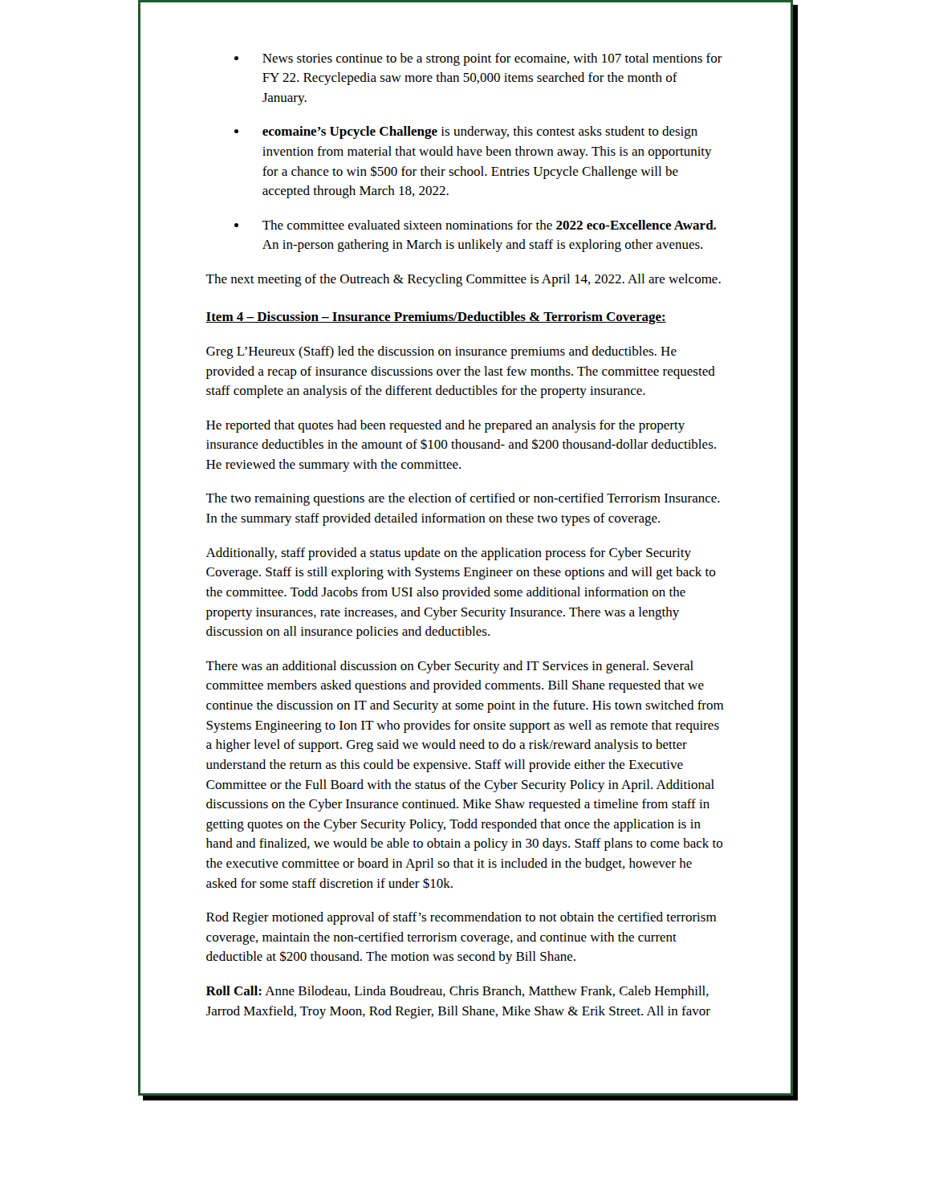News stories continue to be a strong point for ecomaine, with 107 total mentions for FY 22. Recyclepedia saw more than 50,000 items searched for the month of January.
ecomaine’s Upcycle Challenge is underway, this contest asks student to design invention from material that would have been thrown away. This is an opportunity for a chance to win $500 for their school. Entries Upcycle Challenge will be accepted through March 18, 2022.
The committee evaluated sixteen nominations for the 2022 eco-Excellence Award. An in-person gathering in March is unlikely and staff is exploring other avenues.
The next meeting of the Outreach & Recycling Committee is April 14, 2022. All are welcome.
Item 4 – Discussion – Insurance Premiums/Deductibles & Terrorism Coverage:
Greg L’Heureux (Staff) led the discussion on insurance premiums and deductibles. He provided a recap of insurance discussions over the last few months. The committee requested staff complete an analysis of the different deductibles for the property insurance.
He reported that quotes had been requested and he prepared an analysis for the property insurance deductibles in the amount of $100 thousand- and $200 thousand-dollar deductibles. He reviewed the summary with the committee.
The two remaining questions are the election of certified or non-certified Terrorism Insurance. In the summary staff provided detailed information on these two types of coverage.
Additionally, staff provided a status update on the application process for Cyber Security Coverage. Staff is still exploring with Systems Engineer on these options and will get back to the committee. Todd Jacobs from USI also provided some additional information on the property insurances, rate increases, and Cyber Security Insurance. There was a lengthy discussion on all insurance policies and deductibles.
There was an additional discussion on Cyber Security and IT Services in general. Several committee members asked questions and provided comments. Bill Shane requested that we continue the discussion on IT and Security at some point in the future. His town switched from Systems Engineering to Ion IT who provides for onsite support as well as remote that requires a higher level of support. Greg said we would need to do a risk/reward analysis to better understand the return as this could be expensive. Staff will provide either the Executive Committee or the Full Board with the status of the Cyber Security Policy in April. Additional discussions on the Cyber Insurance continued. Mike Shaw requested a timeline from staff in getting quotes on the Cyber Security Policy, Todd responded that once the application is in hand and finalized, we would be able to obtain a policy in 30 days. Staff plans to come back to the executive committee or board in April so that it is included in the budget, however he asked for some staff discretion if under $10k.
Rod Regier motioned approval of staff’s recommendation to not obtain the certified terrorism coverage, maintain the non-certified terrorism coverage, and continue with the current deductible at $200 thousand. The motion was second by Bill Shane.
Roll Call: Anne Bilodeau, Linda Boudreau, Chris Branch, Matthew Frank, Caleb Hemphill, Jarrod Maxfield, Troy Moon, Rod Regier, Bill Shane, Mike Shaw & Erik Street. All in favor